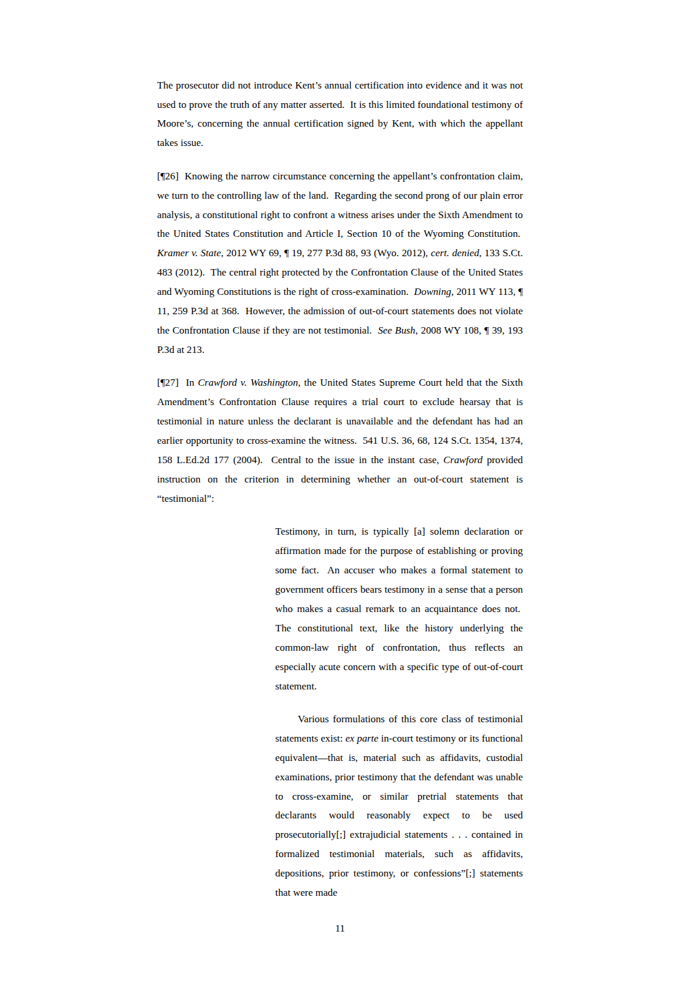The prosecutor did not introduce Kent’s annual certification into evidence and it was not used to prove the truth of any matter asserted. It is this limited foundational testimony of Moore’s, concerning the annual certification signed by Kent, with which the appellant takes issue.
[¶26] Knowing the narrow circumstance concerning the appellant’s confrontation claim, we turn to the controlling law of the land. Regarding the second prong of our plain error analysis, a constitutional right to confront a witness arises under the Sixth Amendment to the United States Constitution and Article I, Section 10 of the Wyoming Constitution. Kramer v. State, 2012 WY 69, ¶ 19, 277 P.3d 88, 93 (Wyo. 2012), cert. denied, 133 S.Ct. 483 (2012). The central right protected by the Confrontation Clause of the United States and Wyoming Constitutions is the right of cross-examination. Downing, 2011 WY 113, ¶ 11, 259 P.3d at 368. However, the admission of out-of-court statements does not violate the Confrontation Clause if they are not testimonial. See Bush, 2008 WY 108, ¶ 39, 193 P.3d at 213.
[¶27] In Crawford v. Washington, the United States Supreme Court held that the Sixth Amendment’s Confrontation Clause requires a trial court to exclude hearsay that is testimonial in nature unless the declarant is unavailable and the defendant has had an earlier opportunity to cross-examine the witness. 541 U.S. 36, 68, 124 S.Ct. 1354, 1374, 158 L.Ed.2d 177 (2004). Central to the issue in the instant case, Crawford provided instruction on the criterion in determining whether an out-of-court statement is “testimonial”:
Testimony, in turn, is typically [a] solemn declaration or affirmation made for the purpose of establishing or proving some fact. An accuser who makes a formal statement to government officers bears testimony in a sense that a person who makes a casual remark to an acquaintance does not. The constitutional text, like the history underlying the common-law right of confrontation, thus reflects an especially acute concern with a specific type of out-of-court statement.
Various formulations of this core class of testimonial statements exist: ex parte in-court testimony or its functional equivalent—that is, material such as affidavits, custodial examinations, prior testimony that the defendant was unable to cross-examine, or similar pretrial statements that declarants would reasonably expect to be used prosecutorially[;] extrajudicial statements . . . contained in formalized testimonial materials, such as affidavits, depositions, prior testimony, or confessions”[;] statements that were made
11